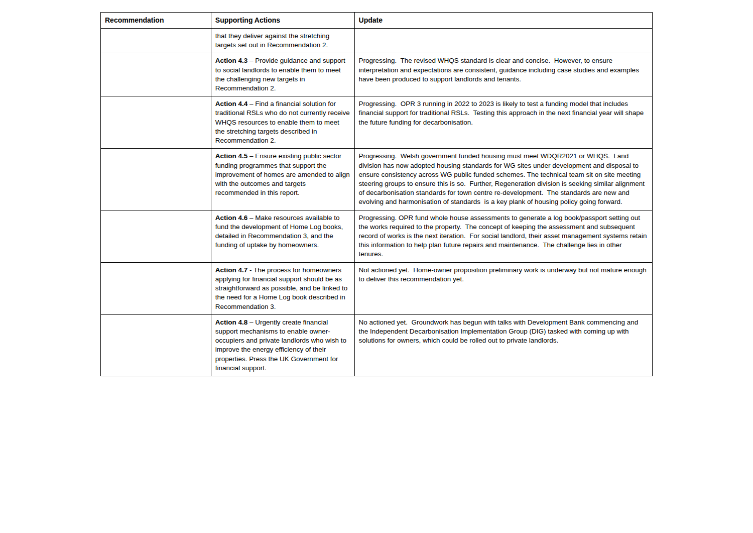| Recommendation | Supporting Actions | Update |
| --- | --- | --- |
| | that they deliver against the stretching targets set out in Recommendation 2. | |
| | Action 4.3 – Provide guidance and support to social landlords to enable them to meet the challenging new targets in Recommendation 2. | Progressing. The revised WHQS standard is clear and concise. However, to ensure interpretation and expectations are consistent, guidance including case studies and examples have been produced to support landlords and tenants. |
| | Action 4.4 – Find a financial solution for traditional RSLs who do not currently receive WHQS resources to enable them to meet the stretching targets described in Recommendation 2. | Progressing. OPR 3 running in 2022 to 2023 is likely to test a funding model that includes financial support for traditional RSLs. Testing this approach in the next financial year will shape the future funding for decarbonisation. |
| | Action 4.5 – Ensure existing public sector funding programmes that support the improvement of homes are amended to align with the outcomes and targets recommended in this report. | Progressing. Welsh government funded housing must meet WDQR2021 or WHQS. Land division has now adopted housing standards for WG sites under development and disposal to ensure consistency across WG public funded schemes. The technical team sit on site meeting steering groups to ensure this is so. Further, Regeneration division is seeking similar alignment of decarbonisation standards for town centre re-development. The standards are new and evolving and harmonisation of standards is a key plank of housing policy going forward. |
| | Action 4.6 – Make resources available to fund the development of Home Log books, detailed in Recommendation 3, and the funding of uptake by homeowners. | Progressing. OPR fund whole house assessments to generate a log book/passport setting out the works required to the property. The concept of keeping the assessment and subsequent record of works is the next iteration. For social landlord, their asset management systems retain this information to help plan future repairs and maintenance. The challenge lies in other tenures. |
| | Action 4.7 - The process for homeowners applying for financial support should be as straightforward as possible, and be linked to the need for a Home Log book described in Recommendation 3. | Not actioned yet. Home-owner proposition preliminary work is underway but not mature enough to deliver this recommendation yet. |
| | Action 4.8 – Urgently create financial support mechanisms to enable owner-occupiers and private landlords who wish to improve the energy efficiency of their properties. Press the UK Government for financial support. | No actioned yet. Groundwork has begun with talks with Development Bank commencing and the Independent Decarbonisation Implementation Group (DIG) tasked with coming up with solutions for owners, which could be rolled out to private landlords. |